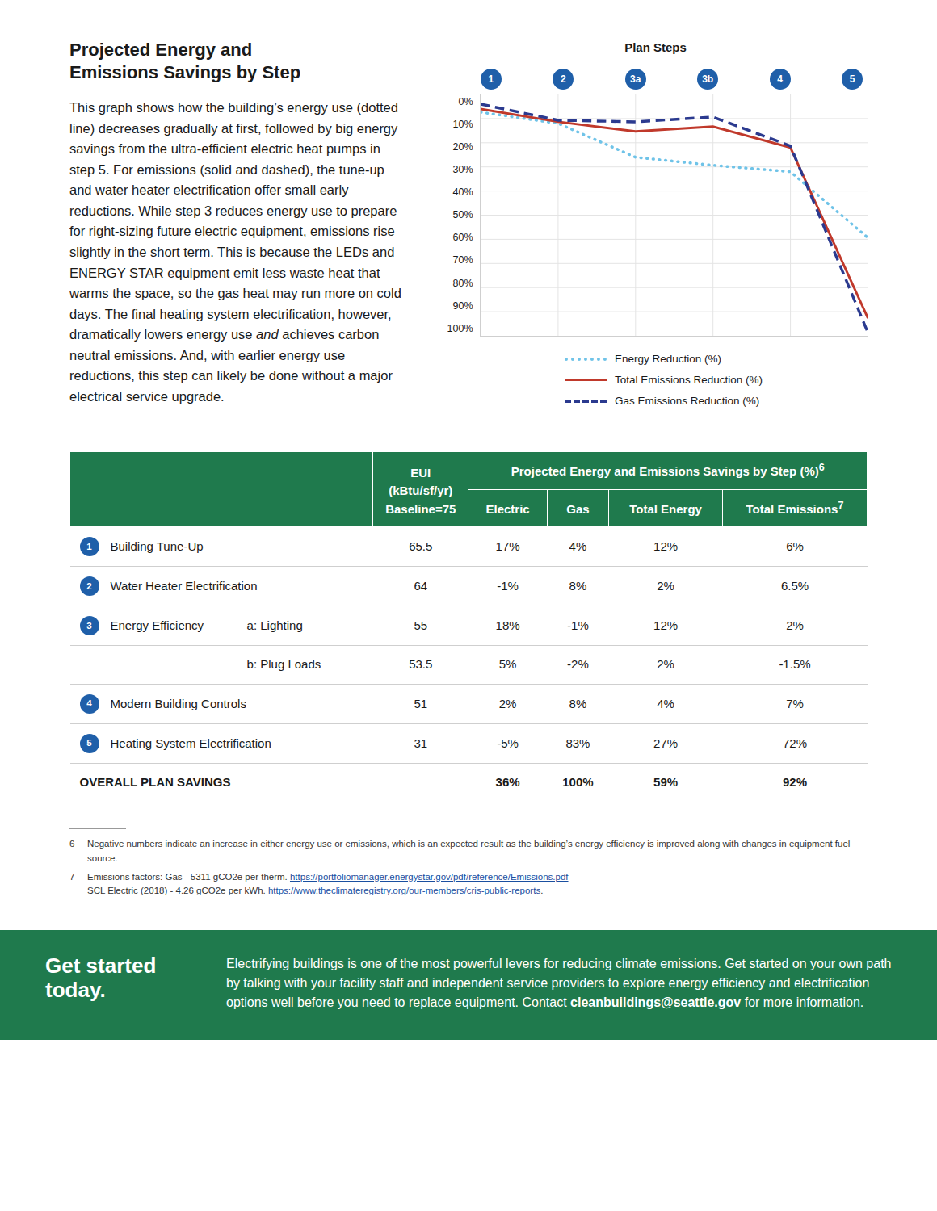Projected Energy and
Emissions Savings by Step
This graph shows how the building’s energy use (dotted line) decreases gradually at first, followed by big energy savings from the ultra-efficient electric heat pumps in step 5. For emissions (solid and dashed), the tune-up and water heater electrification offer small early reductions. While step 3 reduces energy use to prepare for right-sizing future electric equipment, emissions rise slightly in the short term. This is because the LEDs and ENERGY STAR equipment emit less waste heat that warms the space, so the gas heat may run more on cold days. The final heating system electrification, however, dramatically lowers energy use and achieves carbon neutral emissions. And, with earlier energy use reductions, this step can likely be done without a major electrical service upgrade.
Plan Steps
1 2 3a 3b 4 5
0% 10% 20% 30% 40% 50% 60% 70% 80% 90% 100%
Energy Reduction (%)
Total Emissions Reduction (%)
Gas Emissions Reduction (%)
| | EUI (kBtu/sf/yr) Baseline=75 | Projected Energy and Emissions Savings by Step (%) 6 |
| --- | --- | --- |
| Electric | Gas | Total Energy | Total Emissions 7 |
| 1 Building Tune-Up | 65.5 | 17% | 4% | 12% | 6% |
| 2 Water Heater Electrification | 64 | -1% | 8% | 2% | 6.5% |
| 3 Energy Efficiency a: Lighting | 55 | 18% | -1% | 12% | 2% |
| b: Plug Loads | 53.5 | 5% | -2% | 2% | -1.5% |
| 4 Modern Building Controls | 51 | 2% | 8% | 4% | 7% |
| 5 Heating System Electrification | 31 | -5% | 83% | 27% | 72% |
| OVERALL PLAN SAVINGS | | 36% | 100% | 59% | 92% |
6 Negative numbers indicate an increase in either energy use or emissions, which is an expected result as the building’s energy efficiency is improved along with changes in equipment fuel source.
7 Emissions factors: Gas - 5311 gCO2e per therm. https://portfoliomanager.energystar.gov/pdf/reference/Emissions.pdf
SCL Electric (2018) - 4.26 gCO2e per kWh. https://www.theclimateregistry.org/our-members/cris-public-reports.
Get started
today.
Electrifying buildings is one of the most powerful levers for reducing climate emissions. Get started on your own path by talking with your facility staff and independent service providers to explore energy efficiency and electrification options well before you need to replace equipment. Contact cleanbuildings@seattle.gov for more information.